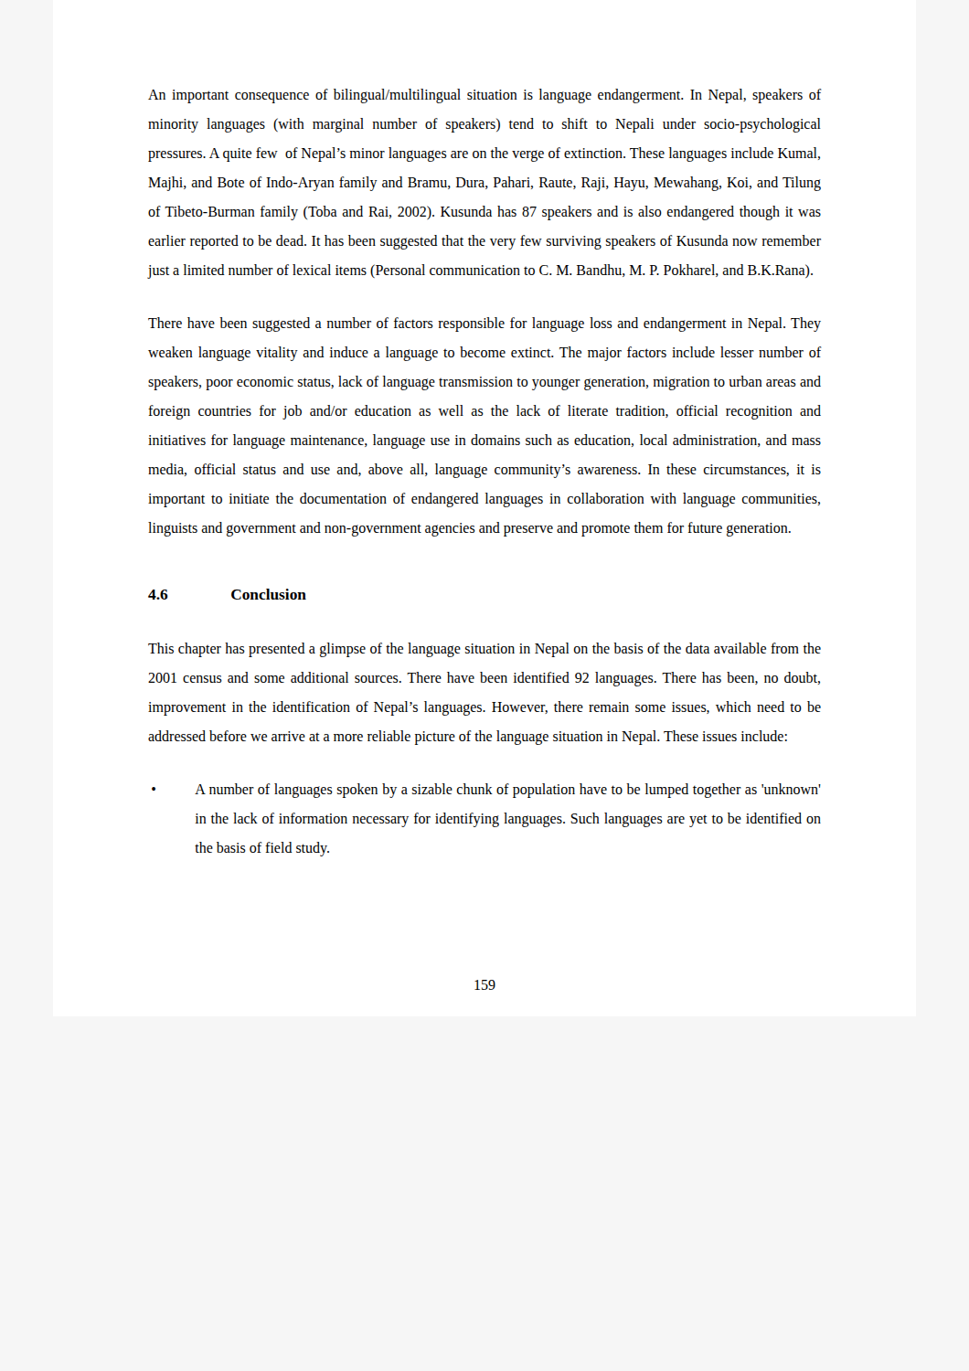An important consequence of bilingual/multilingual situation is language endangerment. In Nepal, speakers of minority languages (with marginal number of speakers) tend to shift to Nepali under socio-psychological pressures. A quite few of Nepal’s minor languages are on the verge of extinction. These languages include Kumal, Majhi, and Bote of Indo-Aryan family and Bramu, Dura, Pahari, Raute, Raji, Hayu, Mewahang, Koi, and Tilung of Tibeto-Burman family (Toba and Rai, 2002). Kusunda has 87 speakers and is also endangered though it was earlier reported to be dead. It has been suggested that the very few surviving speakers of Kusunda now remember just a limited number of lexical items (Personal communication to C. M. Bandhu, M. P. Pokharel, and B.K.Rana).
There have been suggested a number of factors responsible for language loss and endangerment in Nepal. They weaken language vitality and induce a language to become extinct. The major factors include lesser number of speakers, poor economic status, lack of language transmission to younger generation, migration to urban areas and foreign countries for job and/or education as well as the lack of literate tradition, official recognition and initiatives for language maintenance, language use in domains such as education, local administration, and mass media, official status and use and, above all, language community’s awareness. In these circumstances, it is important to initiate the documentation of endangered languages in collaboration with language communities, linguists and government and non-government agencies and preserve and promote them for future generation.
4.6 Conclusion
This chapter has presented a glimpse of the language situation in Nepal on the basis of the data available from the 2001 census and some additional sources. There have been identified 92 languages. There has been, no doubt, improvement in the identification of Nepal’s languages. However, there remain some issues, which need to be addressed before we arrive at a more reliable picture of the language situation in Nepal. These issues include:
A number of languages spoken by a sizable chunk of population have to be lumped together as 'unknown' in the lack of information necessary for identifying languages. Such languages are yet to be identified on the basis of field study.
159